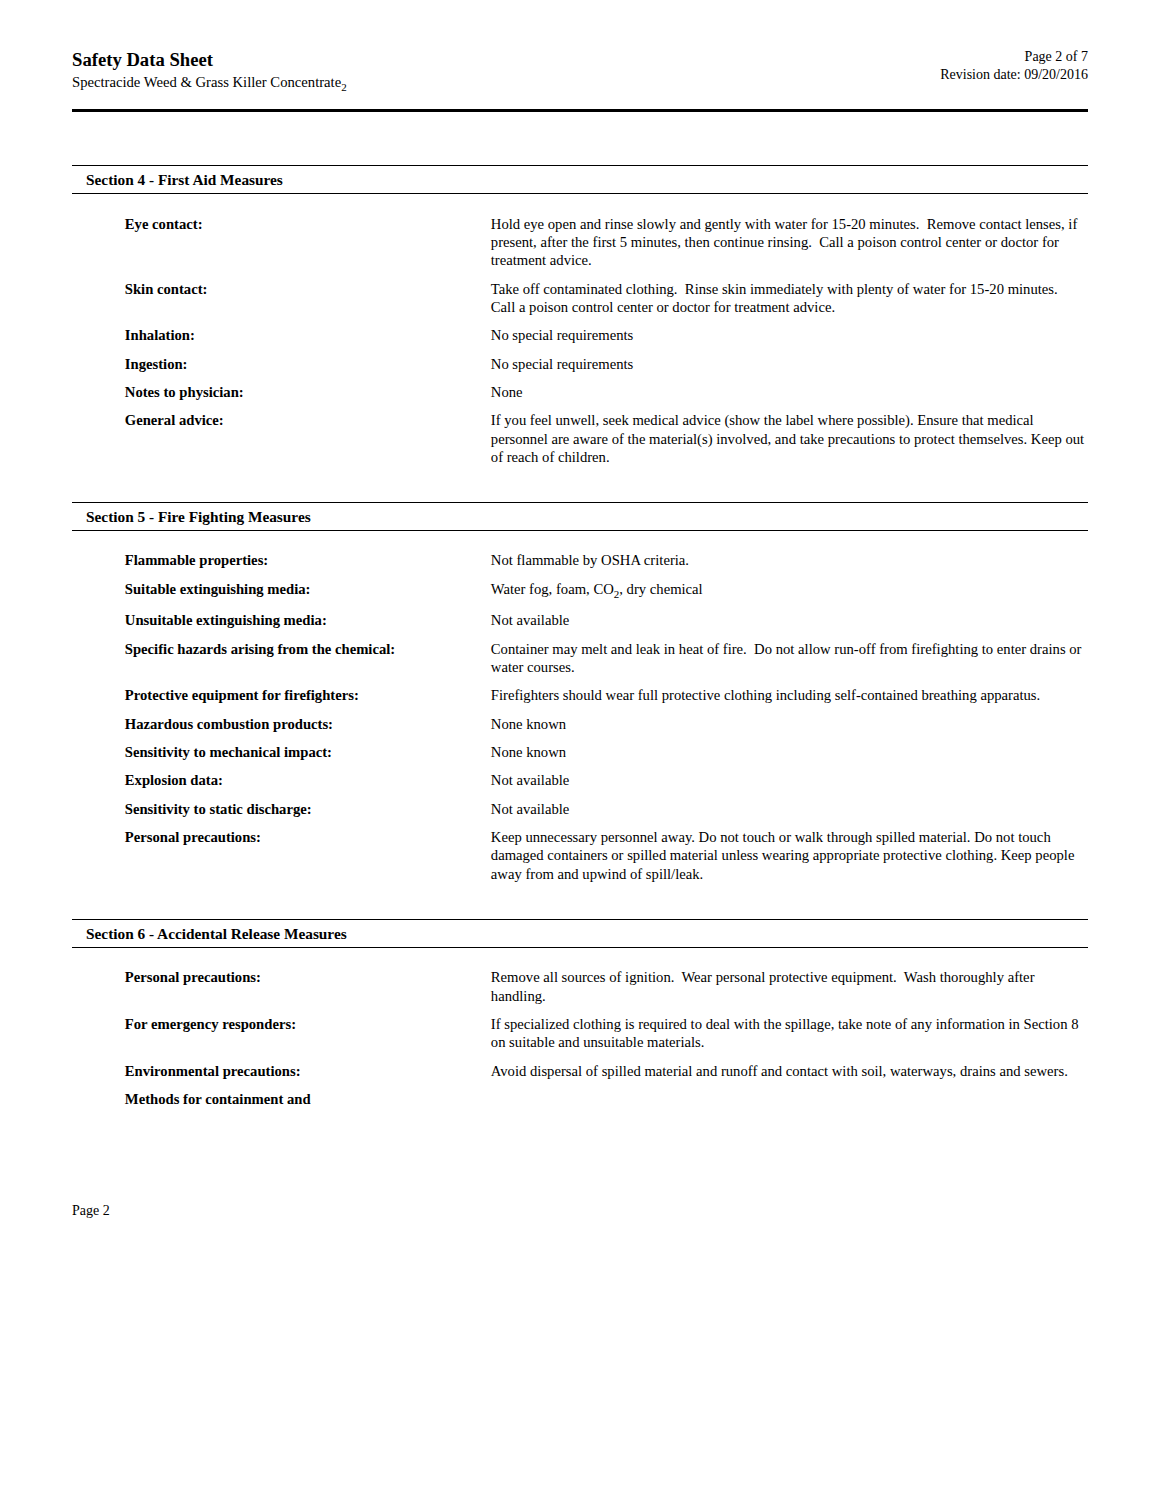Safety Data Sheet
Spectracide Weed & Grass Killer Concentrate2
Page 2 of 7
Revision date: 09/20/2016
Section 4 - First Aid Measures
| Eye contact: | Hold eye open and rinse slowly and gently with water for 15-20 minutes. Remove contact lenses, if present, after the first 5 minutes, then continue rinsing. Call a poison control center or doctor for treatment advice. |
| Skin contact: | Take off contaminated clothing. Rinse skin immediately with plenty of water for 15-20 minutes. Call a poison control center or doctor for treatment advice. |
| Inhalation: | No special requirements |
| Ingestion: | No special requirements |
| Notes to physician: | None |
| General advice: | If you feel unwell, seek medical advice (show the label where possible). Ensure that medical personnel are aware of the material(s) involved, and take precautions to protect themselves. Keep out of reach of children. |
Section 5 - Fire Fighting Measures
| Flammable properties: | Not flammable by OSHA criteria. |
| Suitable extinguishing media: | Water fog, foam, CO 2 , dry chemical |
| Unsuitable extinguishing media: | Not available |
| Specific hazards arising from the chemical: | Container may melt and leak in heat of fire. Do not allow run-off from firefighting to enter drains or water courses. |
| Protective equipment for firefighters: | Firefighters should wear full protective clothing including self-contained breathing apparatus. |
| Hazardous combustion products: | None known |
| Sensitivity to mechanical impact: | None known |
| Explosion data: | Not available |
| Sensitivity to static discharge: | Not available |
| Personal precautions: | Keep unnecessary personnel away. Do not touch or walk through spilled material. Do not touch damaged containers or spilled material unless wearing appropriate protective clothing. Keep people away from and upwind of spill/leak. |
Section 6 - Accidental Release Measures
| Personal precautions: | Remove all sources of ignition. Wear personal protective equipment. Wash thoroughly after handling. |
| For emergency responders: | If specialized clothing is required to deal with the spillage, take note of any information in Section 8 on suitable and unsuitable materials. |
| Environmental precautions: | Avoid dispersal of spilled material and runoff and contact with soil, waterways, drains and sewers. |
| Methods for containment and | |
Page 2